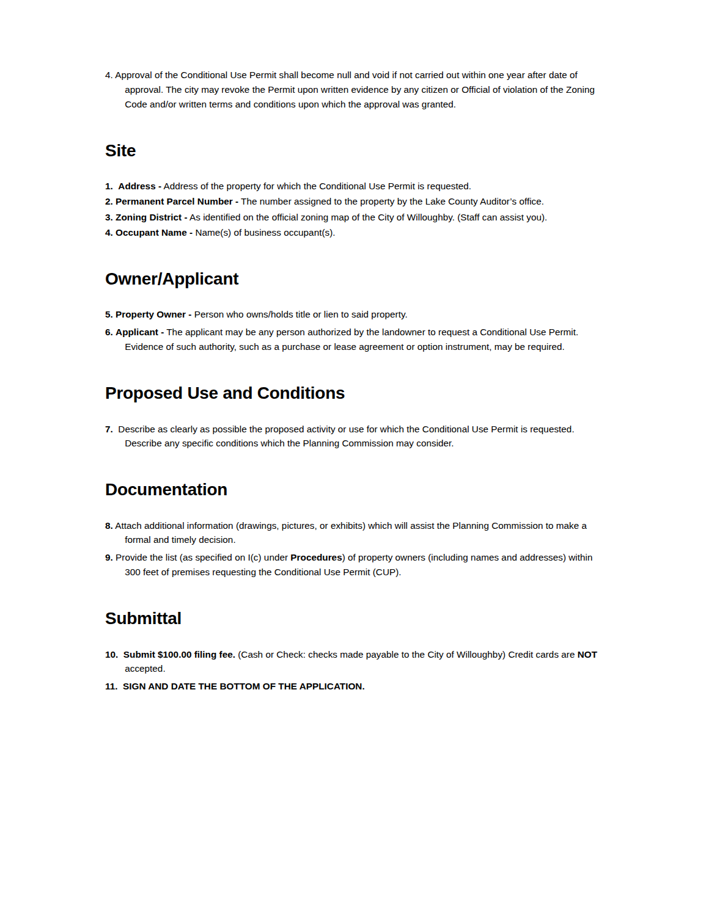4. Approval of the Conditional Use Permit shall become null and void if not carried out within one year after date of approval. The city may revoke the Permit upon written evidence by any citizen or Official of violation of the Zoning Code and/or written terms and conditions upon which the approval was granted.
Site
1. Address - Address of the property for which the Conditional Use Permit is requested.
2. Permanent Parcel Number - The number assigned to the property by the Lake County Auditor’s office.
3. Zoning District - As identified on the official zoning map of the City of Willoughby. (Staff can assist you).
4. Occupant Name - Name(s) of business occupant(s).
Owner/Applicant
5. Property Owner - Person who owns/holds title or lien to said property.
6. Applicant - The applicant may be any person authorized by the landowner to request a Conditional Use Permit. Evidence of such authority, such as a purchase or lease agreement or option instrument, may be required.
Proposed Use and Conditions
7. Describe as clearly as possible the proposed activity or use for which the Conditional Use Permit is requested. Describe any specific conditions which the Planning Commission may consider.
Documentation
8. Attach additional information (drawings, pictures, or exhibits) which will assist the Planning Commission to make a formal and timely decision.
9. Provide the list (as specified on I(c) under Procedures) of property owners (including names and addresses) within 300 feet of premises requesting the Conditional Use Permit (CUP).
Submittal
10. Submit $100.00 filing fee. (Cash or Check: checks made payable to the City of Willoughby) Credit cards are NOT accepted.
11. SIGN AND DATE THE BOTTOM OF THE APPLICATION.